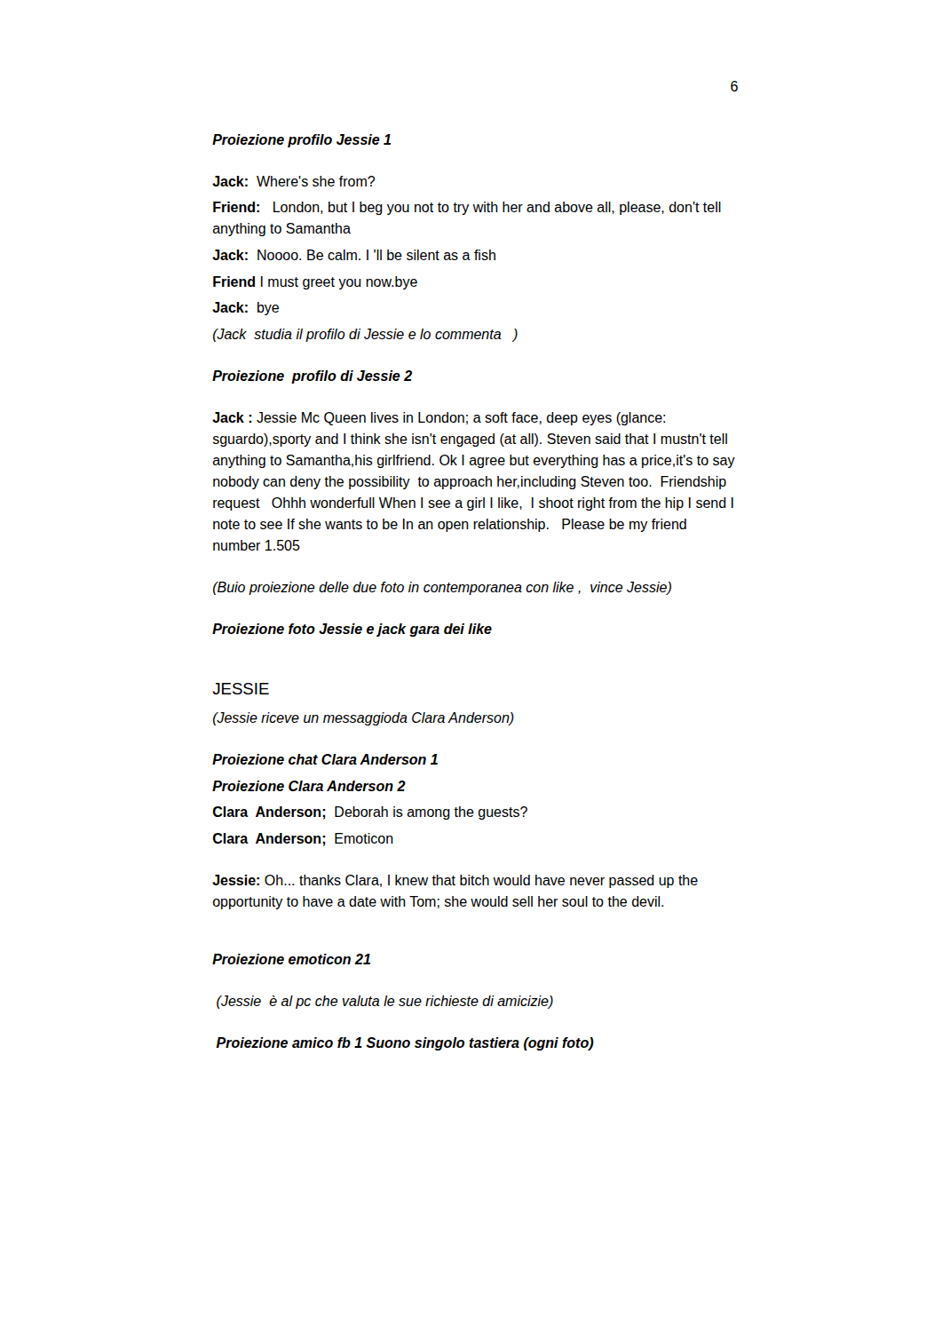6
Proiezione profilo Jessie 1
Jack: Where's she from?
Friend: London, but I beg you not to try with her and above all, please, don't tell anything to Samantha
Jack: Noooo. Be calm. I 'll be silent as a fish
Friend I must greet you now.bye
Jack: bye
(Jack studia il profilo di Jessie e lo commenta )
Proiezione profilo di Jessie 2
Jack : Jessie Mc Queen lives in London; a soft face, deep eyes (glance: sguardo),sporty and I think she isn't engaged (at all). Steven said that I mustn't tell anything to Samantha,his girlfriend. Ok I agree but everything has a price,it's to say nobody can deny the possibility to approach her,including Steven too. Friendship request Ohhh wonderfull When I see a girl I like, I shoot right from the hip I send I note to see If she wants to be In an open relationship. Please be my friend number 1.505
(Buio proiezione delle due foto in contemporanea con like , vince Jessie)
Proiezione foto Jessie e jack gara dei like
JESSIE
(Jessie riceve un messaggioda Clara Anderson)
Proiezione chat Clara Anderson 1
Proiezione Clara Anderson 2
Clara Anderson; Deborah is among the guests?
Clara Anderson; Emoticon
Jessie: Oh... thanks Clara, I knew that bitch would have never passed up the opportunity to have a date with Tom; she would sell her soul to the devil.
Proiezione emoticon 21
(Jessie è al pc che valuta le sue richieste di amicizie)
Proiezione amico fb 1 Suono singolo tastiera (ogni foto)